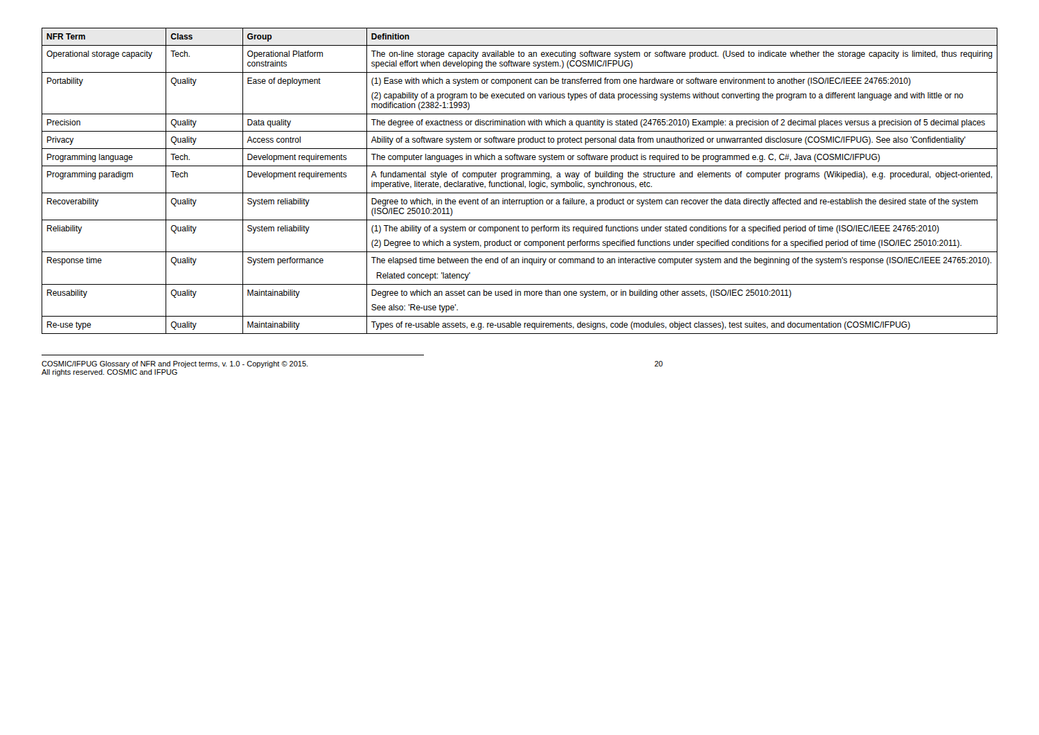| NFR Term | Class | Group | Definition |
| --- | --- | --- | --- |
| Operational storage capacity | Tech. | Operational Platform constraints | The on-line storage capacity available to an executing software system or software product. (Used to indicate whether the storage capacity is limited, thus requiring special effort when developing the software system.) (COSMIC/IFPUG) |
| Portability | Quality | Ease of deployment | (1) Ease with which a system or component can be transferred from one hardware or software environment to another (ISO/IEC/IEEE 24765:2010) (2) capability of a program to be executed on various types of data processing systems without converting the program to a different language and with little or no modification (2382-1:1993) |
| Precision | Quality | Data quality | The degree of exactness or discrimination with which a quantity is stated (24765:2010) Example: a precision of 2 decimal places versus a precision of 5 decimal places |
| Privacy | Quality | Access control | Ability of a software system or software product to protect personal data from unauthorized or unwarranted disclosure (COSMIC/IFPUG). See also 'Confidentiality' |
| Programming language | Tech. | Development requirements | The computer languages in which a software system or software product is required to be programmed e.g. C, C#, Java (COSMIC/IFPUG) |
| Programming paradigm | Tech | Development requirements | A fundamental style of computer programming, a way of building the structure and elements of computer programs (Wikipedia), e.g. procedural, object-oriented, imperative, literate, declarative, functional, logic, symbolic, synchronous, etc. |
| Recoverability | Quality | System reliability | Degree to which, in the event of an interruption or a failure, a product or system can recover the data directly affected and re-establish the desired state of the system (ISO/IEC 25010:2011) |
| Reliability | Quality | System reliability | (1) The ability of a system or component to perform its required functions under stated conditions for a specified period of time (ISO/IEC/IEEE 24765:2010) (2) Degree to which a system, product or component performs specified functions under specified conditions for a specified period of time (ISO/IEC 25010:2011). |
| Response time | Quality | System performance | The elapsed time between the end of an inquiry or command to an interactive computer system and the beginning of the system's response (ISO/IEC/IEEE 24765:2010). Related concept: 'latency' |
| Reusability | Quality | Maintainability | Degree to which an asset can be used in more than one system, or in building other assets, (ISO/IEC 25010:2011) See also: 'Re-use type'. |
| Re-use type | Quality | Maintainability | Types of re-usable assets, e.g. re-usable requirements, designs, code (modules, object classes), test suites, and documentation (COSMIC/IFPUG) |
COSMIC/IFPUG Glossary of NFR and Project terms, v. 1.0 - Copyright © 2015. 20
All rights reserved. COSMIC and IFPUG